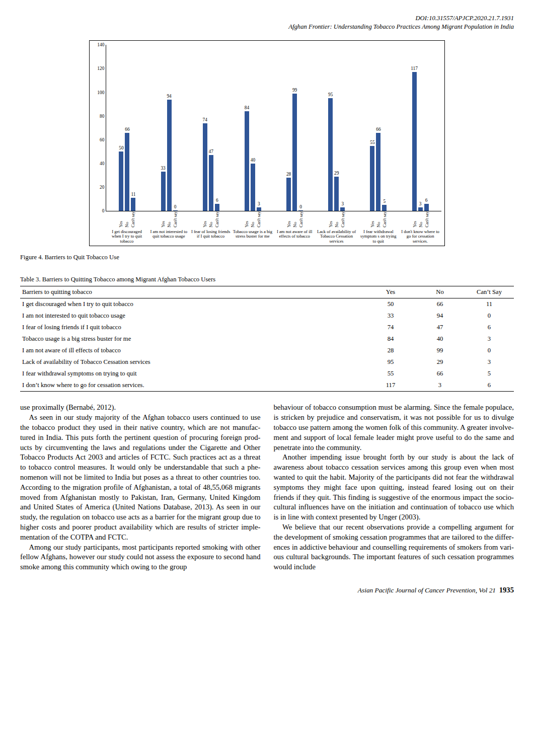DOI:10.31557/APJCP.2020.21.7.1931
Afghan Frontier: Understanding Tobacco Practices Among Migrant Population in India
140 120 100 80 60 40 20 0
50
66
11
33
94
0
74
47
6
84
40
3
28
99
0
95
29
3
55
66
5
117
3
6
Yes No Can't say
Yes No Can't say
Yes No Can't say
Yes No Can't say
Yes No Can't say
Yes No Can't say
Yes No Can't say
Yes No Can't say
I get discouraged when I try to quit tobacco
I am not interested to quit tobacco usage
I fear of losing friends if I quit tobacco
Tobacco usage is a big stress buster for me
I am not aware of ill effects of tobacco
Lack of availability of Tobacco Cessation services
I fear withdrawal symptom s on trying to quit
I don't know where to go for cessation services.
Figure 4. Barriers to Quit Tobacco Use
Table 3. Barriers to Quitting Tobacco among Migrant Afghan Tobacco Users
| Barriers to quitting tobacco | Yes | No | Can’t Say |
| --- | --- | --- | --- |
| I get discouraged when I try to quit tobacco | 50 | 66 | 11 |
| I am not interested to quit tobacco usage | 33 | 94 | 0 |
| I fear of losing friends if I quit tobacco | 74 | 47 | 6 |
| Tobacco usage is a big stress buster for me | 84 | 40 | 3 |
| I am not aware of ill effects of tobacco | 28 | 99 | 0 |
| Lack of availability of Tobacco Cessation services | 95 | 29 | 3 |
| I fear withdrawal symptoms on trying to quit | 55 | 66 | 5 |
| I don’t know where to go for cessation services. | 117 | 3 | 6 |
use proximally (Bernabé, 2012).
As seen in our study majority of the Afghan tobacco users continued to use the tobacco product they used in their native country, which are not manufactured in India. This puts forth the pertinent question of procuring foreign products by circumventing the laws and regulations under the Cigarette and Other Tobacco Products Act 2003 and articles of FCTC. Such practices act as a threat to tobacco control measures. It would only be understandable that such a phenomenon will not be limited to India but poses as a threat to other countries too. According to the migration profile of Afghanistan, a total of 48,55,068 migrants moved from Afghanistan mostly to Pakistan, Iran, Germany, United Kingdom and United States of America (United Nations Database, 2013). As seen in our study, the regulation on tobacco use acts as a barrier for the migrant group due to higher costs and poorer product availability which are results of stricter implementation of the COTPA and FCTC.
Among our study participants, most participants reported smoking with other fellow Afghans, however our study could not assess the exposure to second hand smoke among this community which owing to the group
behaviour of tobacco consumption must be alarming. Since the female populace, is stricken by prejudice and conservatism, it was not possible for us to divulge tobacco use pattern among the women folk of this community. A greater involvement and support of local female leader might prove useful to do the same and penetrate into the community.
Another impending issue brought forth by our study is about the lack of awareness about tobacco cessation services among this group even when most wanted to quit the habit. Majority of the participants did not fear the withdrawal symptoms they might face upon quitting, instead feared losing out on their friends if they quit. This finding is suggestive of the enormous impact the socio-cultural influences have on the initiation and continuation of tobacco use which is in line with context presented by Unger (2003).
We believe that our recent observations provide a compelling argument for the development of smoking cessation programmes that are tailored to the differences in addictive behaviour and counselling requirements of smokers from various cultural backgrounds. The important features of such cessation programmes would include
Asian Pacific Journal of Cancer Prevention, Vol 21 1935